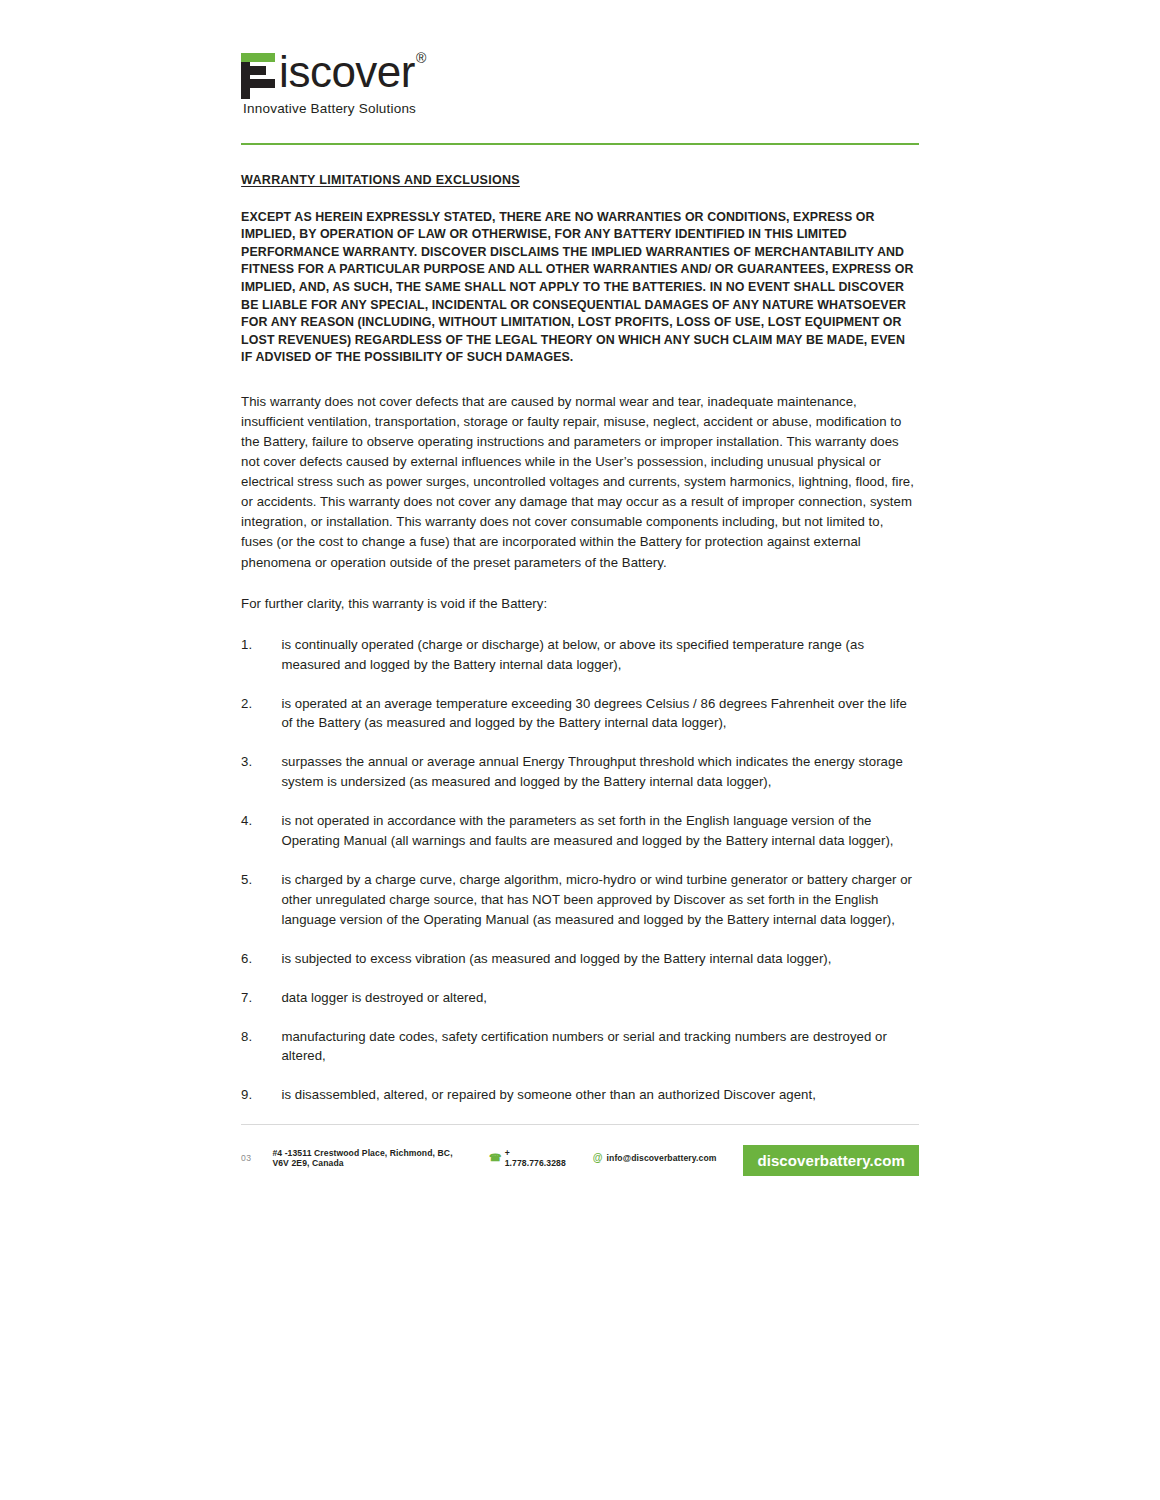iscover®
Innovative Battery Solutions
Warranty Limitations and Exclusions
Except as herein expressly stated, there are no warranties or conditions, express or implied, by operation of law or otherwise, for any battery identified in this Limited Performance Warranty. Discover disclaims the implied warranties of merchantability and fitness for a particular purpose and all other warranties and/ or guarantees, express or implied, and, as such, the same shall not apply to the batteries. In no event shall Discover be liable for any special, incidental or consequential damages of any nature whatsoever for any reason (including, without limitation, lost profits, loss of use, lost equipment or lost revenues) regardless of the legal theory on which any such claim may be made, even if advised of the possibility of such damages.
This warranty does not cover defects that are caused by normal wear and tear, inadequate maintenance, insufficient ventilation, transportation, storage or faulty repair, misuse, neglect, accident or abuse, modification to the Battery, failure to observe operating instructions and parameters or improper installation. This warranty does not cover defects caused by external influences while in the User’s possession, including unusual physical or electrical stress such as power surges, uncontrolled voltages and currents, system harmonics, lightning, flood, fire, or accidents. This warranty does not cover any damage that may occur as a result of improper connection, system integration, or installation. This warranty does not cover consumable components including, but not limited to, fuses (or the cost to change a fuse) that are incorporated within the Battery for protection against external phenomena or operation outside of the preset parameters of the Battery.
For further clarity, this warranty is void if the Battery:
is continually operated (charge or discharge) at below, or above its specified temperature range (as measured and logged by the Battery internal data logger),
is operated at an average temperature exceeding 30 degrees Celsius / 86 degrees Fahrenheit over the life of the Battery (as measured and logged by the Battery internal data logger),
surpasses the annual or average annual Energy Throughput threshold which indicates the energy storage system is undersized (as measured and logged by the Battery internal data logger),
is not operated in accordance with the parameters as set forth in the English language version of the Operating Manual (all warnings and faults are measured and logged by the Battery internal data logger),
is charged by a charge curve, charge algorithm, micro-hydro or wind turbine generator or battery charger or other unregulated charge source, that has NOT been approved by Discover as set forth in the English language version of the Operating Manual (as measured and logged by the Battery internal data logger),
is subjected to excess vibration (as measured and logged by the Battery internal data logger),
data logger is destroyed or altered,
manufacturing date codes, safety certification numbers or serial and tracking numbers are destroyed or altered,
is disassembled, altered, or repaired by someone other than an authorized Discover agent,
03 #4 -13511 Crestwood Place, Richmond, BC, V6V 2E9, Canada ☎+ 1.778.776.3288 @info@discoverbattery.com discoverbattery.com